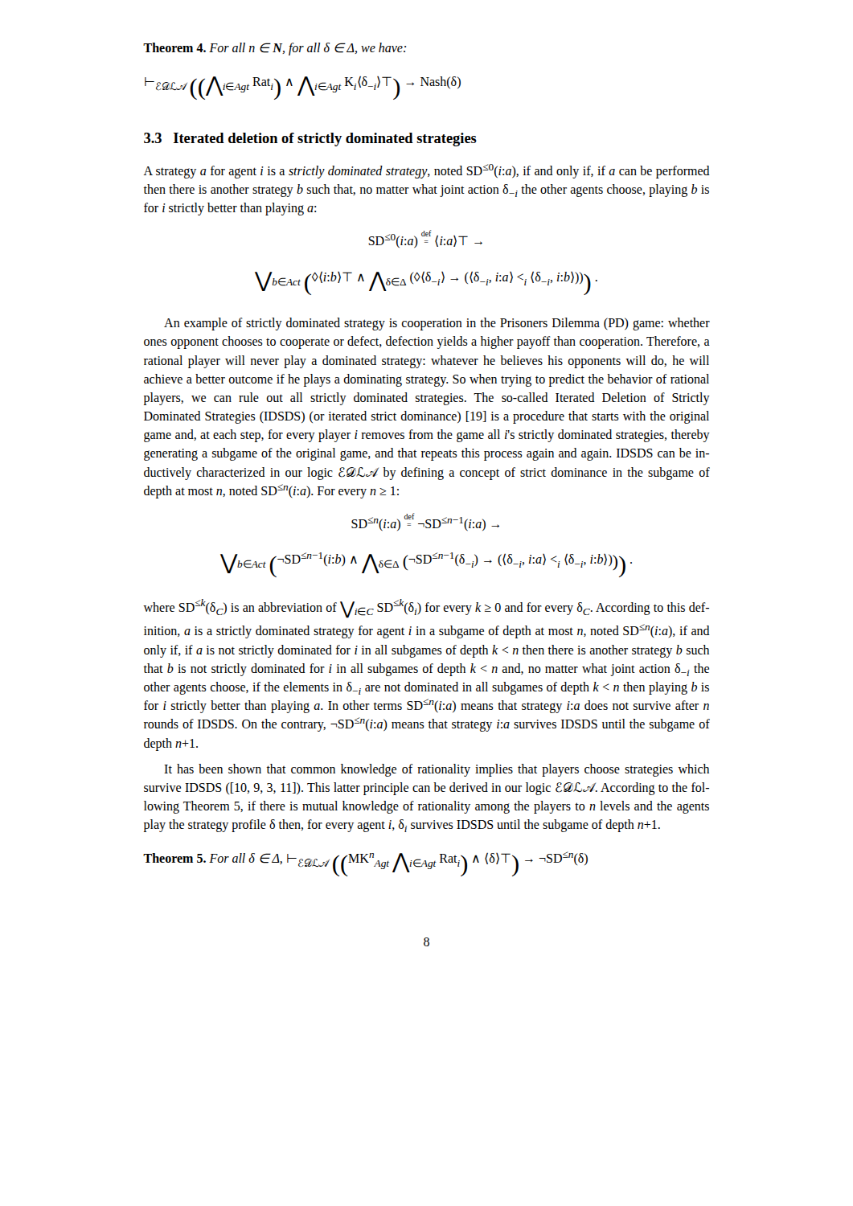Theorem 4. For all n ∈ N, for all δ ∈ Δ, we have:
⊢ℰ𝒟ℒ𝒜 ((⋀i∈Agt Rati) ∧ ⋀i∈Agt Ki⟨δ−i⟩⊤) → Nash(δ)
3.3 Iterated deletion of strictly dominated strategies
A strategy a for agent i is a strictly dominated strategy, noted SD≤0(i:a), if and only if, if a can be performed then there is another strategy b such that, no matter what joint action δ−i the other agents choose, playing b is for i strictly better than playing a:
SD≤0(i:a) def
= ⟨i:a⟩⊤ →
⋁b∈Act (◊⟨i:b⟩⊤ ∧ ⋀δ∈Δ (◊⟨δ−i⟩ → (⟨δ−i, i:a⟩ <i ⟨δ−i, i:b⟩))) .
An example of strictly dominated strategy is cooperation in the Prisoners Dilemma (PD) game: whether ones opponent chooses to cooperate or defect, defection yields a higher payoff than cooperation. Therefore, a rational player will never play a dominated strategy: whatever he believes his opponents will do, he will achieve a better outcome if he plays a dominating strategy. So when trying to predict the behavior of rational players, we can rule out all strictly dominated strategies. The so-called Iterated Deletion of Strictly Dominated Strategies (IDSDS) (or iterated strict dominance) [19] is a procedure that starts with the original game and, at each step, for every player i removes from the game all i's strictly dominated strategies, thereby generating a subgame of the original game, and that repeats this process again and again. IDSDS can be inductively characterized in our logic ℰ𝒟ℒ𝒜 by defining a concept of strict dominance in the subgame of depth at most n, noted SD≤n(i:a). For every n ≥ 1:
SD≤n(i:a) def
= ¬SD≤n−1(i:a) →
⋁b∈Act (¬SD≤n−1(i:b) ∧ ⋀δ∈Δ (¬SD≤n−1(δ−i) → (⟨δ−i, i:a⟩ <i ⟨δ−i, i:b⟩))) .
where SD≤k(δC) is an abbreviation of ⋁i∈C SD≤k(δi) for every k ≥ 0 and for every δC. According to this definition, a is a strictly dominated strategy for agent i in a subgame of depth at most n, noted SD≤n(i:a), if and only if, if a is not strictly dominated for i in all subgames of depth k < n then there is another strategy b such that b is not strictly dominated for i in all subgames of depth k < n and, no matter what joint action δ−i the other agents choose, if the elements in δ−i are not dominated in all subgames of depth k < n then playing b is for i strictly better than playing a. In other terms SD≤n(i:a) means that strategy i:a does not survive after n rounds of IDSDS. On the contrary, ¬SD≤n(i:a) means that strategy i:a survives IDSDS until the subgame of depth n+1.
It has been shown that common knowledge of rationality implies that players choose strategies which survive IDSDS ([10, 9, 3, 11]). This latter principle can be derived in our logic ℰ𝒟ℒ𝒜. According to the following Theorem 5, if there is mutual knowledge of rationality among the players to n levels and the agents play the strategy profile δ then, for every agent i, δi survives IDSDS until the subgame of depth n+1.
Theorem 5. For all δ ∈ Δ, ⊢ℰ𝒟ℒ𝒜 ((MKnAgt ⋀i∈Agt Rati) ∧ ⟨δ⟩⊤) → ¬SD≤n(δ)
8